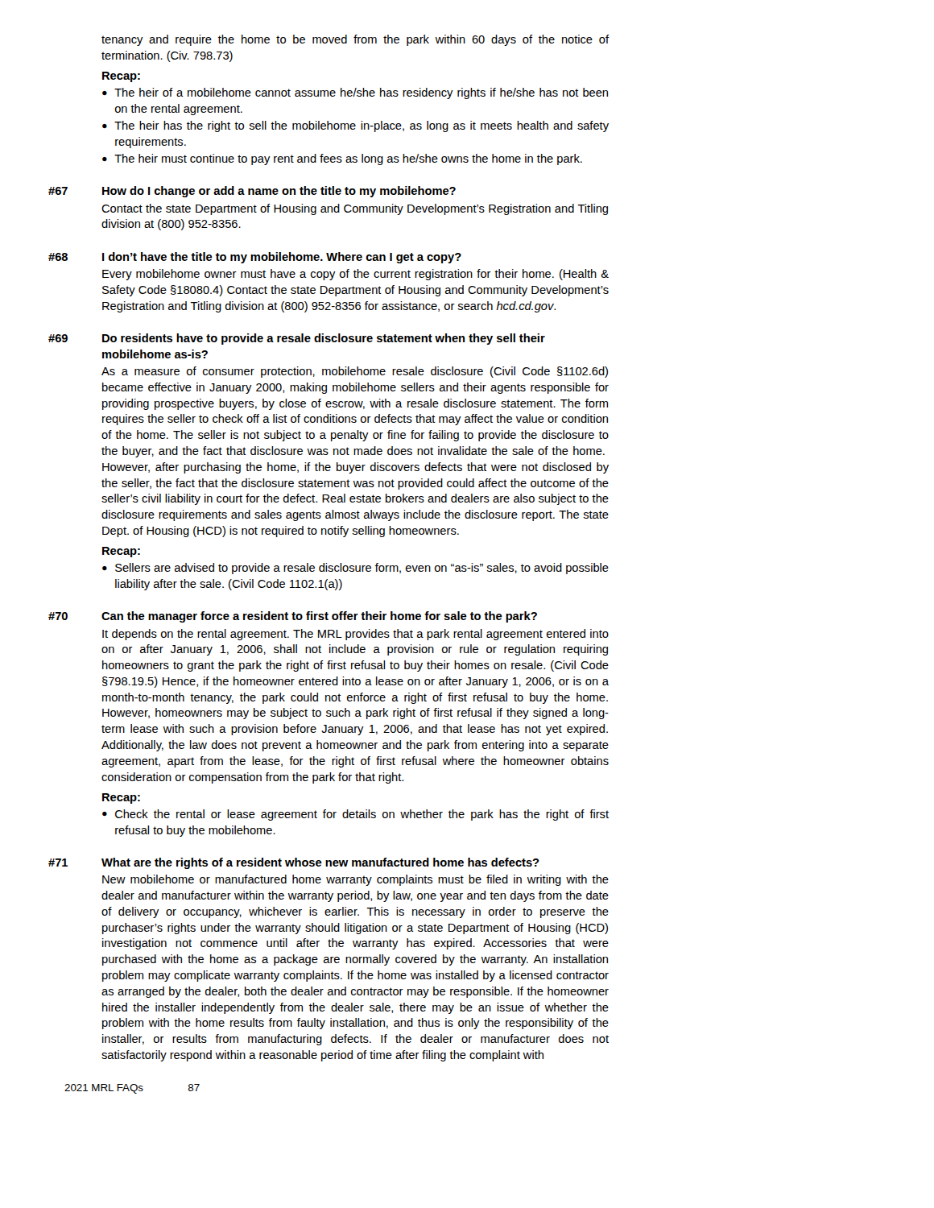tenancy and require the home to be moved from the park within 60 days of the notice of termination. (Civ. 798.73)
Recap:
The heir of a mobilehome cannot assume he/she has residency rights if he/she has not been on the rental agreement.
The heir has the right to sell the mobilehome in-place, as long as it meets health and safety requirements.
The heir must continue to pay rent and fees as long as he/she owns the home in the park.
#67
How do I change or add a name on the title to my mobilehome?
Contact the state Department of Housing and Community Development’s Registration and Titling division at (800) 952-8356.
#68
I don’t have the title to my mobilehome. Where can I get a copy?
Every mobilehome owner must have a copy of the current registration for their home. (Health & Safety Code §18080.4) Contact the state Department of Housing and Community Development’s Registration and Titling division at (800) 952-8356 for assistance, or search hcd.cd.gov.
#69
Do residents have to provide a resale disclosure statement when they sell their mobilehome as-is?
As a measure of consumer protection, mobilehome resale disclosure (Civil Code §1102.6d) became effective in January 2000, making mobilehome sellers and their agents responsible for providing prospective buyers, by close of escrow, with a resale disclosure statement. The form requires the seller to check off a list of conditions or defects that may affect the value or condition of the home. The seller is not subject to a penalty or fine for failing to provide the disclosure to the buyer, and the fact that disclosure was not made does not invalidate the sale of the home. However, after purchasing the home, if the buyer discovers defects that were not disclosed by the seller, the fact that the disclosure statement was not provided could affect the outcome of the seller’s civil liability in court for the defect. Real estate brokers and dealers are also subject to the disclosure requirements and sales agents almost always include the disclosure report. The state Dept. of Housing (HCD) is not required to notify selling homeowners.
Recap:
Sellers are advised to provide a resale disclosure form, even on “as-is” sales, to avoid possible liability after the sale. (Civil Code 1102.1(a))
#70
Can the manager force a resident to first offer their home for sale to the park?
It depends on the rental agreement. The MRL provides that a park rental agreement entered into on or after January 1, 2006, shall not include a provision or rule or regulation requiring homeowners to grant the park the right of first refusal to buy their homes on resale. (Civil Code §798.19.5) Hence, if the homeowner entered into a lease on or after January 1, 2006, or is on a month-to-month tenancy, the park could not enforce a right of first refusal to buy the home. However, homeowners may be subject to such a park right of first refusal if they signed a long-term lease with such a provision before January 1, 2006, and that lease has not yet expired. Additionally, the law does not prevent a homeowner and the park from entering into a separate agreement, apart from the lease, for the right of first refusal where the homeowner obtains consideration or compensation from the park for that right.
Recap:
Check the rental or lease agreement for details on whether the park has the right of first refusal to buy the mobilehome.
#71
What are the rights of a resident whose new manufactured home has defects?
New mobilehome or manufactured home warranty complaints must be filed in writing with the dealer and manufacturer within the warranty period, by law, one year and ten days from the date of delivery or occupancy, whichever is earlier. This is necessary in order to preserve the purchaser’s rights under the warranty should litigation or a state Department of Housing (HCD) investigation not commence until after the warranty has expired. Accessories that were purchased with the home as a package are normally covered by the warranty. An installation problem may complicate warranty complaints. If the home was installed by a licensed contractor as arranged by the dealer, both the dealer and contractor may be responsible. If the homeowner hired the installer independently from the dealer sale, there may be an issue of whether the problem with the home results from faulty installation, and thus is only the responsibility of the installer, or results from manufacturing defects. If the dealer or manufacturer does not satisfactorily respond within a reasonable period of time after filing the complaint with
2021 MRL FAQs
87